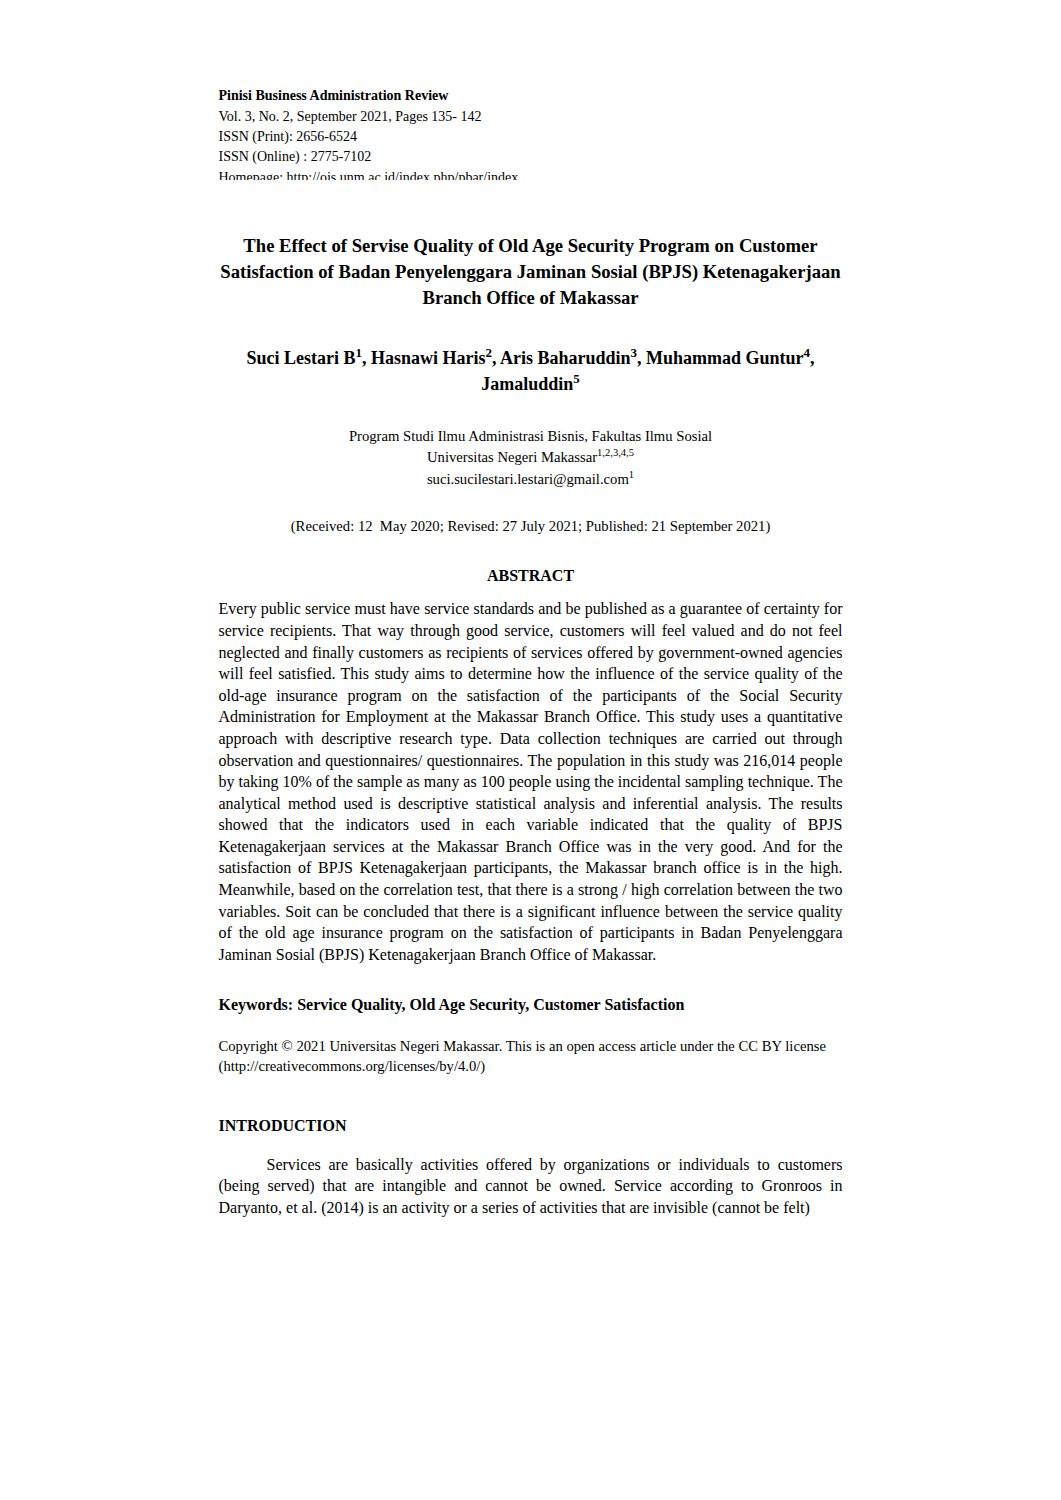Pinisi Business Administration Review
Vol. 3, No. 2, September 2021, Pages 135- 142
ISSN (Print): 2656-6524
ISSN (Online) : 2775-7102
Homepage: http://ojs.unm.ac.id/index.php/pbar/index
The Effect of Servise Quality of Old Age Security Program on Customer Satisfaction of Badan Penyelenggara Jaminan Sosial (BPJS) Ketenagakerjaan Branch Office of Makassar
Suci Lestari B1, Hasnawi Haris2, Aris Baharuddin3, Muhammad Guntur4, Jamaluddin5
Program Studi Ilmu Administrasi Bisnis, Fakultas Ilmu Sosial
Universitas Negeri Makassar1,2,3,4,5
suci.sucilestari.lestari@gmail.com1
(Received: 12 May 2020; Revised: 27 July 2021; Published: 21 September 2021)
ABSTRACT
Every public service must have service standards and be published as a guarantee of certainty for service recipients. That way through good service, customers will feel valued and do not feel neglected and finally customers as recipients of services offered by government-owned agencies will feel satisfied. This study aims to determine how the influence of the service quality of the old-age insurance program on the satisfaction of the participants of the Social Security Administration for Employment at the Makassar Branch Office. This study uses a quantitative approach with descriptive research type. Data collection techniques are carried out through observation and questionnaires/ questionnaires. The population in this study was 216,014 people by taking 10% of the sample as many as 100 people using the incidental sampling technique. The analytical method used is descriptive statistical analysis and inferential analysis. The results showed that the indicators used in each variable indicated that the quality of BPJS Ketenagakerjaan services at the Makassar Branch Office was in the very good. And for the satisfaction of BPJS Ketenagakerjaan participants, the Makassar branch office is in the high. Meanwhile, based on the correlation test, that there is a strong / high correlation between the two variables. Soit can be concluded that there is a significant influence between the service quality of the old age insurance program on the satisfaction of participants in Badan Penyelenggara Jaminan Sosial (BPJS) Ketenagakerjaan Branch Office of Makassar.
Keywords: Service Quality, Old Age Security, Customer Satisfaction
Copyright © 2021 Universitas Negeri Makassar. This is an open access article under the CC BY license (http://creativecommons.org/licenses/by/4.0/)
INTRODUCTION
Services are basically activities offered by organizations or individuals to customers (being served) that are intangible and cannot be owned. Service according to Gronroos in Daryanto, et al. (2014) is an activity or a series of activities that are invisible (cannot be felt)